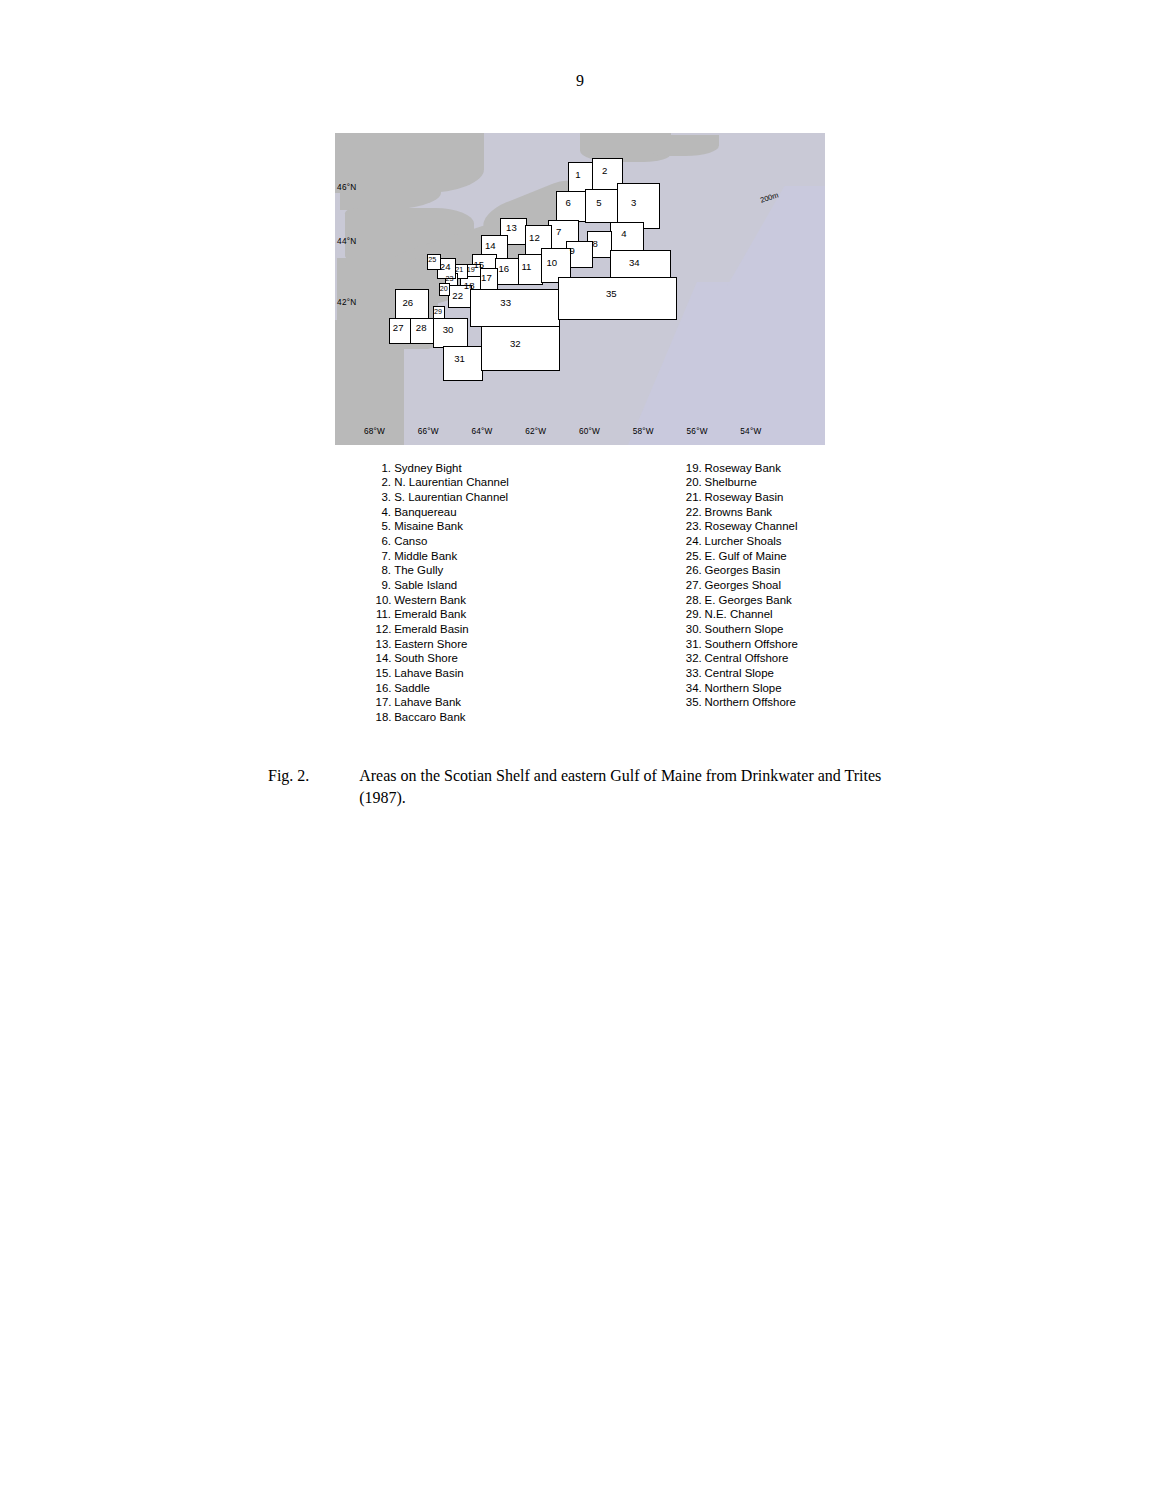9
1 2 6 5 3 7 4 8 13 12 9 14 15 16 11 10 17 18 19 21 23 24 25 22 20 26 27 28 29 30 31 32 33 34 35 200m 46°N 44°N 42°N 68°W 66°W 64°W 62°W 60°W 58°W 56°W 54°W
1. Sydney Bight
2. N. Laurentian Channel
3. S. Laurentian Channel
4. Banquereau
5. Misaine Bank
6. Canso
7. Middle Bank
8. The Gully
9. Sable Island
10. Western Bank
11. Emerald Bank
12. Emerald Basin
13. Eastern Shore
14. South Shore
15. Lahave Basin
16. Saddle
17. Lahave Bank
18. Baccaro Bank
19. Roseway Bank
20. Shelburne
21. Roseway Basin
22. Browns Bank
23. Roseway Channel
24. Lurcher Shoals
25. E. Gulf of Maine
26. Georges Basin
27. Georges Shoal
28. E. Georges Bank
29. N.E. Channel
30. Southern Slope
31. Southern Offshore
32. Central Offshore
33. Central Slope
34. Northern Slope
35. Northern Offshore
Fig. 2. Areas on the Scotian Shelf and eastern Gulf of Maine from Drinkwater and Trites (1987).